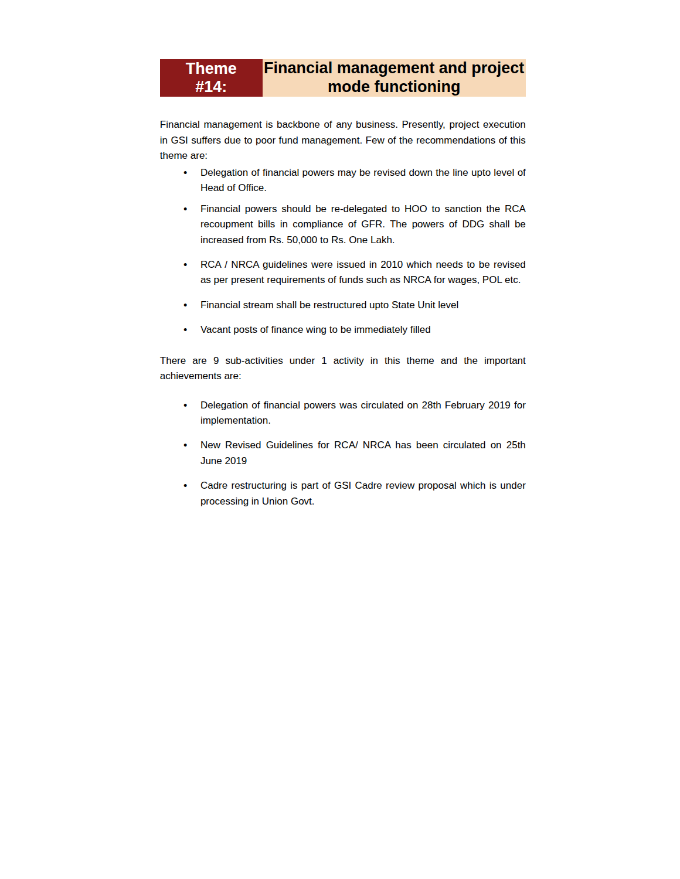| Theme #14: | Financial management and project mode functioning |
Financial management is backbone of any business. Presently, project execution in GSI suffers due to poor fund management. Few of the recommendations of this theme are:
Delegation of financial powers may be revised down the line upto level of Head of Office.
Financial powers should be re-delegated to HOO to sanction the RCA recoupment bills in compliance of GFR. The powers of DDG shall be increased from Rs. 50,000 to Rs. One Lakh.
RCA / NRCA guidelines were issued in 2010 which needs to be revised as per present requirements of funds such as NRCA for wages, POL etc.
Financial stream shall be restructured upto State Unit level
Vacant posts of finance wing to be immediately filled
There are 9 sub-activities under 1 activity in this theme and the important achievements are:
Delegation of financial powers was circulated on 28th February 2019 for implementation.
New Revised Guidelines for RCA/ NRCA has been circulated on 25th June 2019
Cadre restructuring is part of GSI Cadre review proposal which is under processing in Union Govt.